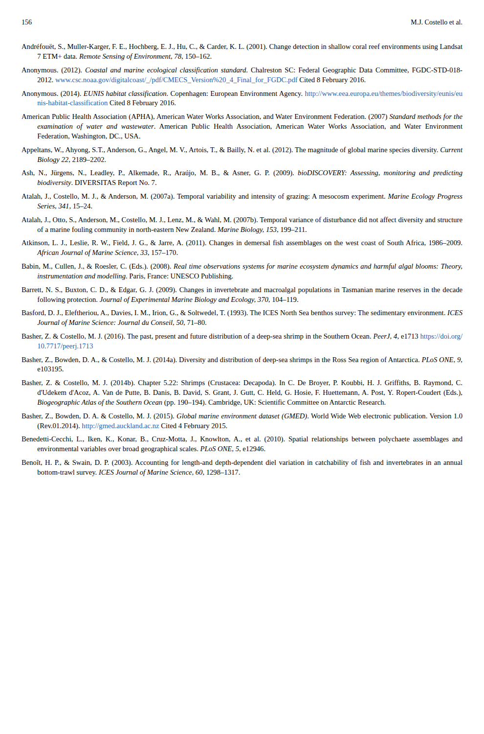156 M.J. Costello et al.
Andréfouët, S., Muller-Karger, F. E., Hochberg, E. J., Hu, C., & Carder, K. L. (2001). Change detection in shallow coral reef environments using Landsat 7 ETM+ data. Remote Sensing of Environment, 78, 150–162.
Anonymous. (2012). Coastal and marine ecological classification standard. Chalreston SC: Federal Geographic Data Committee, FGDC-STD-018-2012. www.csc.noaa.gov/digitalcoast/_/pdf/CMECS_Version%20_4_Final_for_FGDC.pdf Cited 8 February 2016.
Anonymous. (2014). EUNIS habitat classification. Copenhagen: European Environment Agency. http://www.eea.europa.eu/themes/biodiversity/eunis/eunis-habitat-classification Cited 8 February 2016.
American Public Health Association (APHA), American Water Works Association, and Water Environment Federation. (2007) Standard methods for the examination of water and wastewater. American Public Health Association, American Water Works Association, and Water Environment Federation, Washington, DC., USA.
Appeltans, W., Ahyong, S.T., Anderson, G., Angel, M. V., Artois, T., & Bailly, N. et al. (2012). The magnitude of global marine species diversity. Current Biology 22, 2189–2202.
Ash, N., Jürgens, N., Leadley, P., Alkemade, R., Araújo, M. B., & Asner, G. P. (2009). bioDISCOVERY: Assessing, monitoring and predicting biodiversity. DIVERSITAS Report No. 7.
Atalah, J., Costello, M. J., & Anderson, M. (2007a). Temporal variability and intensity of grazing: A mesocosm experiment. Marine Ecology Progress Series, 341, 15–24.
Atalah, J., Otto, S., Anderson, M., Costello, M. J., Lenz, M., & Wahl, M. (2007b). Temporal variance of disturbance did not affect diversity and structure of a marine fouling community in north-eastern New Zealand. Marine Biology, 153, 199–211.
Atkinson, L. J., Leslie, R. W., Field, J. G., & Jarre, A. (2011). Changes in demersal fish assemblages on the west coast of South Africa, 1986–2009. African Journal of Marine Science, 33, 157–170.
Babin, M., Cullen, J., & Roesler, C. (Eds.). (2008). Real time observations systems for marine ecosystem dynamics and harmful algal blooms: Theory, instrumentation and modelling. Paris, France: UNESCO Publishing.
Barrett, N. S., Buxton, C. D., & Edgar, G. J. (2009). Changes in invertebrate and macroalgal populations in Tasmanian marine reserves in the decade following protection. Journal of Experimental Marine Biology and Ecology, 370, 104–119.
Basford, D. J., Eleftheriou, A., Davies, I. M., Irion, G., & Soltwedel, T. (1993). The ICES North Sea benthos survey: The sedimentary environment. ICES Journal of Marine Science: Journal du Conseil, 50, 71–80.
Basher, Z. & Costello, M. J. (2016). The past, present and future distribution of a deep-sea shrimp in the Southern Ocean. PeerJ, 4, e1713 https://doi.org/10.7717/peerj.1713
Basher, Z., Bowden, D. A., & Costello, M. J. (2014a). Diversity and distribution of deep-sea shrimps in the Ross Sea region of Antarctica. PLoS ONE, 9, e103195.
Basher, Z. & Costello, M. J. (2014b). Chapter 5.22: Shrimps (Crustacea: Decapoda). In C. De Broyer, P. Koubbi, H. J. Griffiths, B. Raymond, C. d'Udekem d'Acoz, A. Van de Putte, B. Danis, B. David, S. Grant, J. Gutt, C. Held, G. Hosie, F. Huettemann, A. Post, Y. Ropert-Coudert (Eds.), Biogeographic Atlas of the Southern Ocean (pp. 190–194). Cambridge, UK: Scientific Committee on Antarctic Research.
Basher, Z., Bowden, D. A. & Costello, M. J. (2015). Global marine environment dataset (GMED). World Wide Web electronic publication. Version 1.0 (Rev.01.2014). http://gmed.auckland.ac.nz Cited 4 February 2015.
Benedetti-Cecchi, L., Iken, K., Konar, B., Cruz-Motta, J., Knowlton, A., et al. (2010). Spatial relationships between polychaete assemblages and environmental variables over broad geographical scales. PLoS ONE, 5, e12946.
Benoît, H. P., & Swain, D. P. (2003). Accounting for length-and depth-dependent diel variation in catchability of fish and invertebrates in an annual bottom-trawl survey. ICES Journal of Marine Science, 60, 1298–1317.